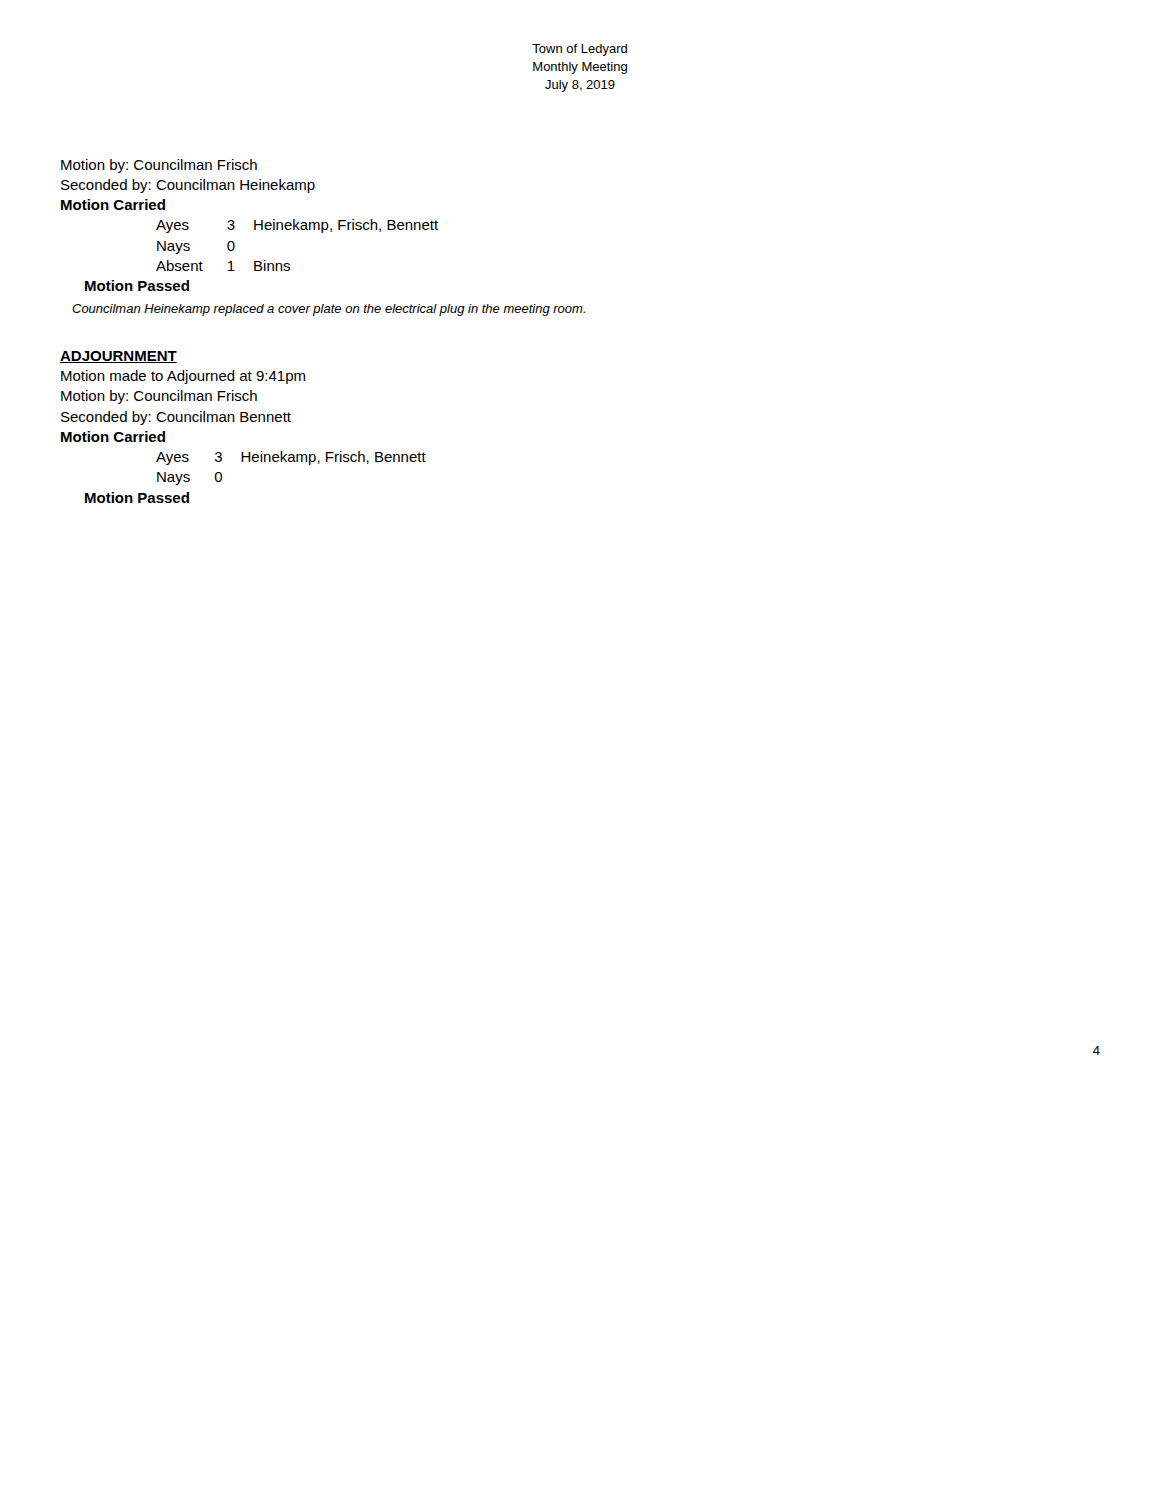Town of Ledyard
Monthly Meeting
July 8, 2019
Motion by: Councilman Frisch
Seconded by: Councilman Heinekamp
Motion Carried
| Ayes | 3 | Heinekamp, Frisch, Bennett |
| Nays | 0 | |
| Absent | 1 | Binns |
Motion Passed
Councilman Heinekamp replaced a cover plate on the electrical plug in the meeting room.
ADJOURNMENT
Motion made to Adjourned at 9:41pm
Motion by: Councilman Frisch
Seconded by: Councilman Bennett
Motion Carried
| Ayes | 3 | Heinekamp, Frisch, Bennett |
| Nays | 0 | |
Motion Passed
4